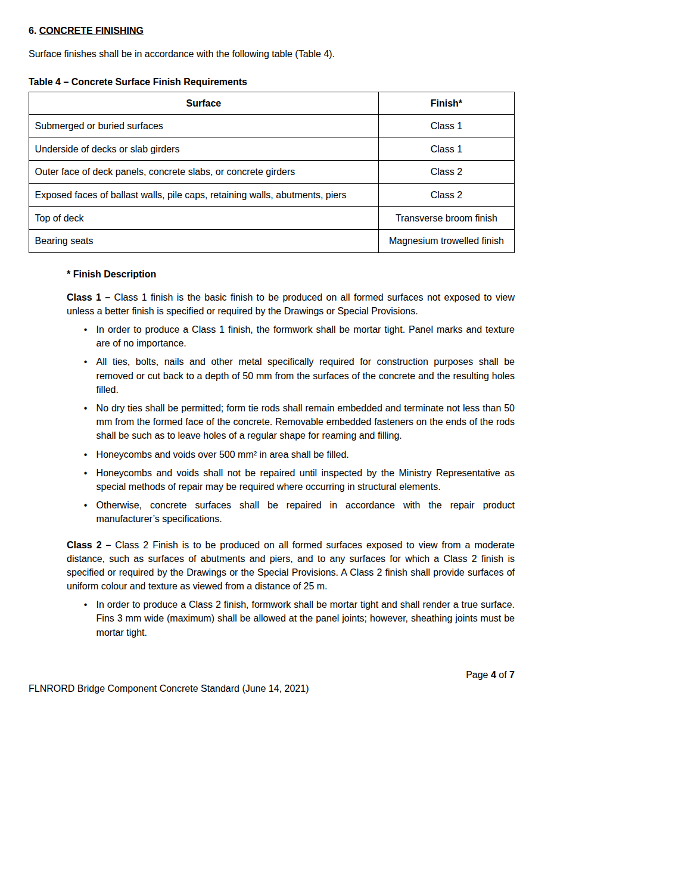6. CONCRETE FINISHING
Surface finishes shall be in accordance with the following table (Table 4).
Table 4 – Concrete Surface Finish Requirements
| Surface | Finish* |
| --- | --- |
| Submerged or buried surfaces | Class 1 |
| Underside of decks or slab girders | Class 1 |
| Outer face of deck panels, concrete slabs, or concrete girders | Class 2 |
| Exposed faces of ballast walls, pile caps, retaining walls, abutments, piers | Class 2 |
| Top of deck | Transverse broom finish |
| Bearing seats | Magnesium trowelled finish |
* Finish Description
Class 1 – Class 1 finish is the basic finish to be produced on all formed surfaces not exposed to view unless a better finish is specified or required by the Drawings or Special Provisions.
In order to produce a Class 1 finish, the formwork shall be mortar tight. Panel marks and texture are of no importance.
All ties, bolts, nails and other metal specifically required for construction purposes shall be removed or cut back to a depth of 50 mm from the surfaces of the concrete and the resulting holes filled.
No dry ties shall be permitted; form tie rods shall remain embedded and terminate not less than 50 mm from the formed face of the concrete. Removable embedded fasteners on the ends of the rods shall be such as to leave holes of a regular shape for reaming and filling.
Honeycombs and voids over 500 mm² in area shall be filled.
Honeycombs and voids shall not be repaired until inspected by the Ministry Representative as special methods of repair may be required where occurring in structural elements.
Otherwise, concrete surfaces shall be repaired in accordance with the repair product manufacturer’s specifications.
Class 2 – Class 2 Finish is to be produced on all formed surfaces exposed to view from a moderate distance, such as surfaces of abutments and piers, and to any surfaces for which a Class 2 finish is specified or required by the Drawings or the Special Provisions. A Class 2 finish shall provide surfaces of uniform colour and texture as viewed from a distance of 25 m.
In order to produce a Class 2 finish, formwork shall be mortar tight and shall render a true surface. Fins 3 mm wide (maximum) shall be allowed at the panel joints; however, sheathing joints must be mortar tight.
Page 4 of 7
FLNRORD Bridge Component Concrete Standard (June 14, 2021)